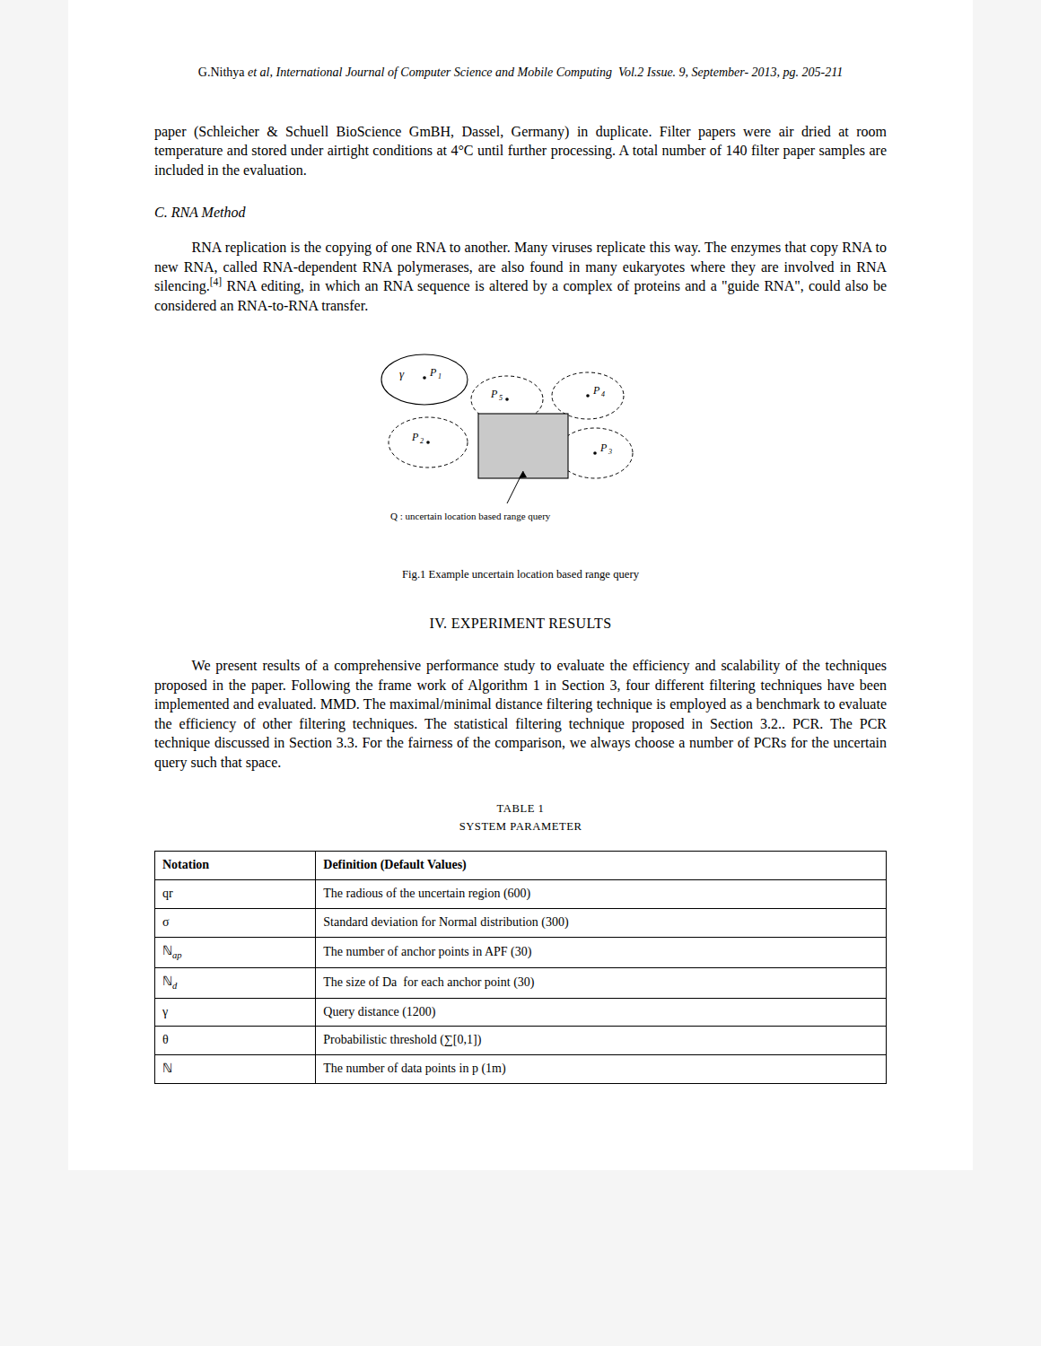G.Nithya et al, International Journal of Computer Science and Mobile Computing Vol.2 Issue. 9, September- 2013, pg. 205-211
paper (Schleicher & Schuell BioScience GmBH, Dassel, Germany) in duplicate. Filter papers were air dried at room temperature and stored under airtight conditions at 4°C until further processing. A total number of 140 filter paper samples are included in the evaluation.
C. RNA Method
RNA replication is the copying of one RNA to another. Many viruses replicate this way. The enzymes that copy RNA to new RNA, called RNA-dependent RNA polymerases, are also found in many eukaryotes where they are involved in RNA silencing.[4] RNA editing, in which an RNA sequence is altered by a complex of proteins and a "guide RNA", could also be considered an RNA-to-RNA transfer.
γ P 1 P 5 P 4 P 2 P 3 Q : uncertain location based range query
Fig.1 Example uncertain location based range query
IV. EXPERIMENT RESULTS
We present results of a comprehensive performance study to evaluate the efficiency and scalability of the techniques proposed in the paper. Following the frame work of Algorithm 1 in Section 3, four different filtering techniques have been implemented and evaluated. MMD. The maximal/minimal distance filtering technique is employed as a benchmark to evaluate the efficiency of other filtering techniques. The statistical filtering technique proposed in Section 3.2.. PCR. The PCR technique discussed in Section 3.3. For the fairness of the comparison, we always choose a number of PCRs for the uncertain query such that space.
TABLE 1
SYSTEM PARAMETER
| Notation | Definition (Default Values) |
| --- | --- |
| qr | The radious of the uncertain region (600) |
| σ | Standard deviation for Normal distribution (300) |
| ℕ ap | The number of anchor points in APF (30) |
| ℕ d | The size of Da for each anchor point (30) |
| γ | Query distance (1200) |
| θ | Probabilistic threshold (∑[0,1]) |
| ℕ | The number of data points in p (1m) |